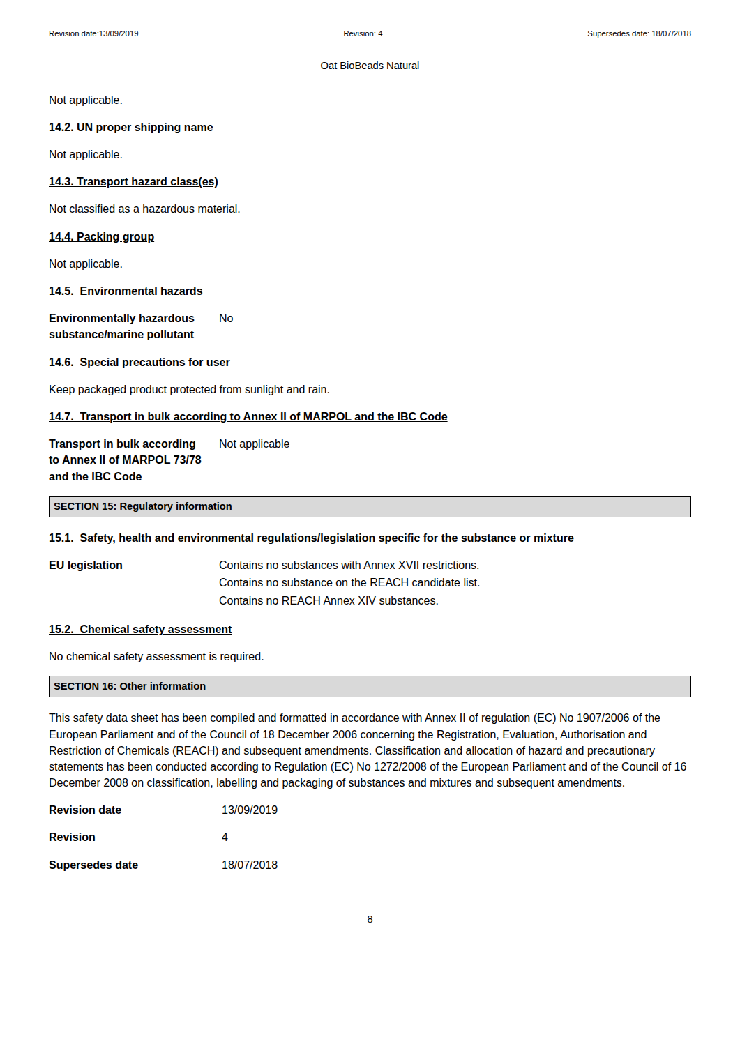Revision date:13/09/2019 Revision: 4 Supersedes date: 18/07/2018
Oat BioBeads Natural
Not applicable.
14.2. UN proper shipping name
Not applicable.
14.3. Transport hazard class(es)
Not classified as a hazardous material.
14.4. Packing group
Not applicable.
14.5. Environmental hazards
Environmentally hazardous substance/marine pollutant
No
14.6. Special precautions for user
Keep packaged product protected from sunlight and rain.
14.7. Transport in bulk according to Annex II of MARPOL and the IBC Code
Transport in bulk according to Annex II of MARPOL 73/78 and the IBC Code
Not applicable
SECTION 15: Regulatory information
15.1. Safety, health and environmental regulations/legislation specific for the substance or mixture
EU legislation
Contains no substances with Annex XVII restrictions.
Contains no substance on the REACH candidate list.
Contains no REACH Annex XIV substances.
15.2. Chemical safety assessment
No chemical safety assessment is required.
SECTION 16: Other information
This safety data sheet has been compiled and formatted in accordance with Annex II of regulation (EC) No 1907/2006 of the European Parliament and of the Council of 18 December 2006 concerning the Registration, Evaluation, Authorisation and Restriction of Chemicals (REACH) and subsequent amendments. Classification and allocation of hazard and precautionary statements has been conducted according to Regulation (EC) No 1272/2008 of the European Parliament and of the Council of 16 December 2008 on classification, labelling and packaging of substances and mixtures and subsequent amendments.
| Revision date | 13/09/2019 |
| Revision | 4 |
| Supersedes date | 18/07/2018 |
8